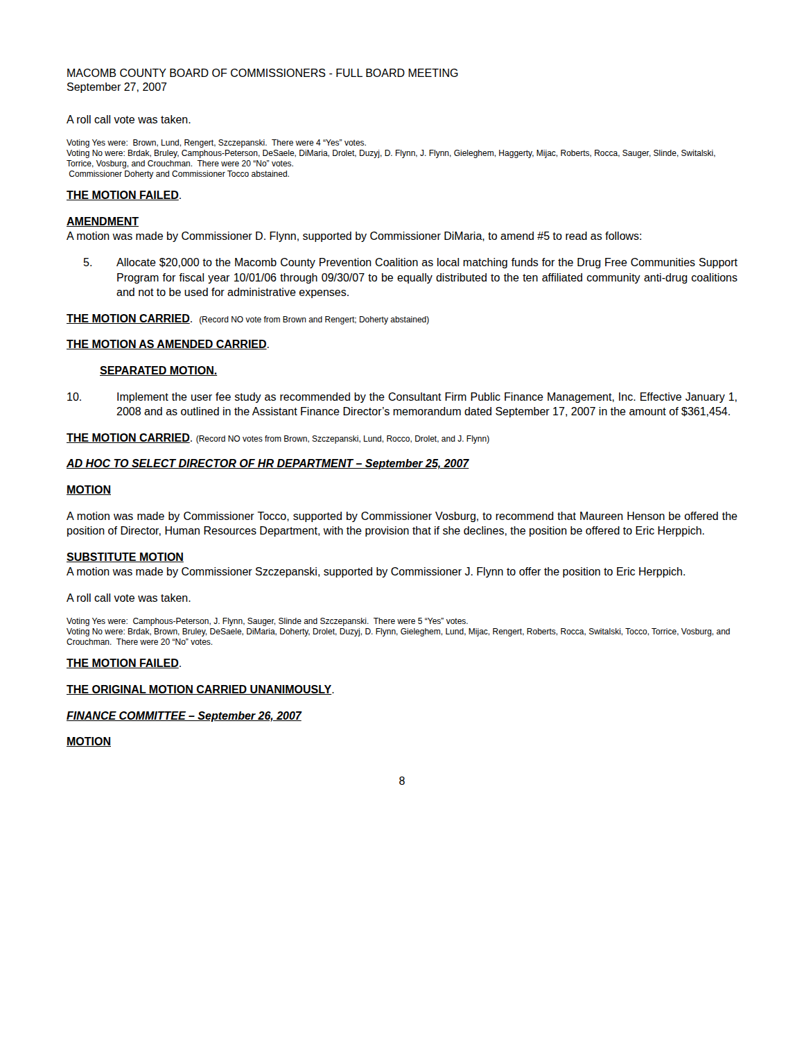MACOMB COUNTY BOARD OF COMMISSIONERS - FULL BOARD MEETING
September 27, 2007
A roll call vote was taken.
Voting Yes were: Brown, Lund, Rengert, Szczepanski. There were 4 “Yes” votes.
Voting No were: Brdak, Bruley, Camphous-Peterson, DeSaele, DiMaria, Drolet, Duzyj, D. Flynn, J. Flynn, Gieleghem, Haggerty, Mijac, Roberts, Rocca, Sauger, Slinde, Switalski, Torrice, Vosburg, and Crouchman. There were 20 “No” votes.
Commissioner Doherty and Commissioner Tocco abstained.
THE MOTION FAILED.
AMENDMENT
A motion was made by Commissioner D. Flynn, supported by Commissioner DiMaria, to amend #5 to read as follows:
5.
Allocate $20,000 to the Macomb County Prevention Coalition as local matching funds for the Drug Free Communities Support Program for fiscal year 10/01/06 through 09/30/07 to be equally distributed to the ten affiliated community anti-drug coalitions and not to be used for administrative expenses.
THE MOTION CARRIED. (Record NO vote from Brown and Rengert; Doherty abstained)
THE MOTION AS AMENDED CARRIED.
SEPARATED MOTION.
10.
Implement the user fee study as recommended by the Consultant Firm Public Finance Management, Inc. Effective January 1, 2008 and as outlined in the Assistant Finance Director’s memorandum dated September 17, 2007 in the amount of $361,454.
THE MOTION CARRIED. (Record NO votes from Brown, Szczepanski, Lund, Rocco, Drolet, and J. Flynn)
AD HOC TO SELECT DIRECTOR OF HR DEPARTMENT – September 25, 2007
MOTION
A motion was made by Commissioner Tocco, supported by Commissioner Vosburg, to recommend that Maureen Henson be offered the position of Director, Human Resources Department, with the provision that if she declines, the position be offered to Eric Herppich.
SUBSTITUTE MOTION
A motion was made by Commissioner Szczepanski, supported by Commissioner J. Flynn to offer the position to Eric Herppich.
A roll call vote was taken.
Voting Yes were: Camphous-Peterson, J. Flynn, Sauger, Slinde and Szczepanski. There were 5 “Yes” votes.
Voting No were: Brdak, Brown, Bruley, DeSaele, DiMaria, Doherty, Drolet, Duzyj, D. Flynn, Gieleghem, Lund, Mijac, Rengert, Roberts, Rocca, Switalski, Tocco, Torrice, Vosburg, and Crouchman. There were 20 “No” votes.
THE MOTION FAILED.
THE ORIGINAL MOTION CARRIED UNANIMOUSLY.
FINANCE COMMITTEE – September 26, 2007
MOTION
8